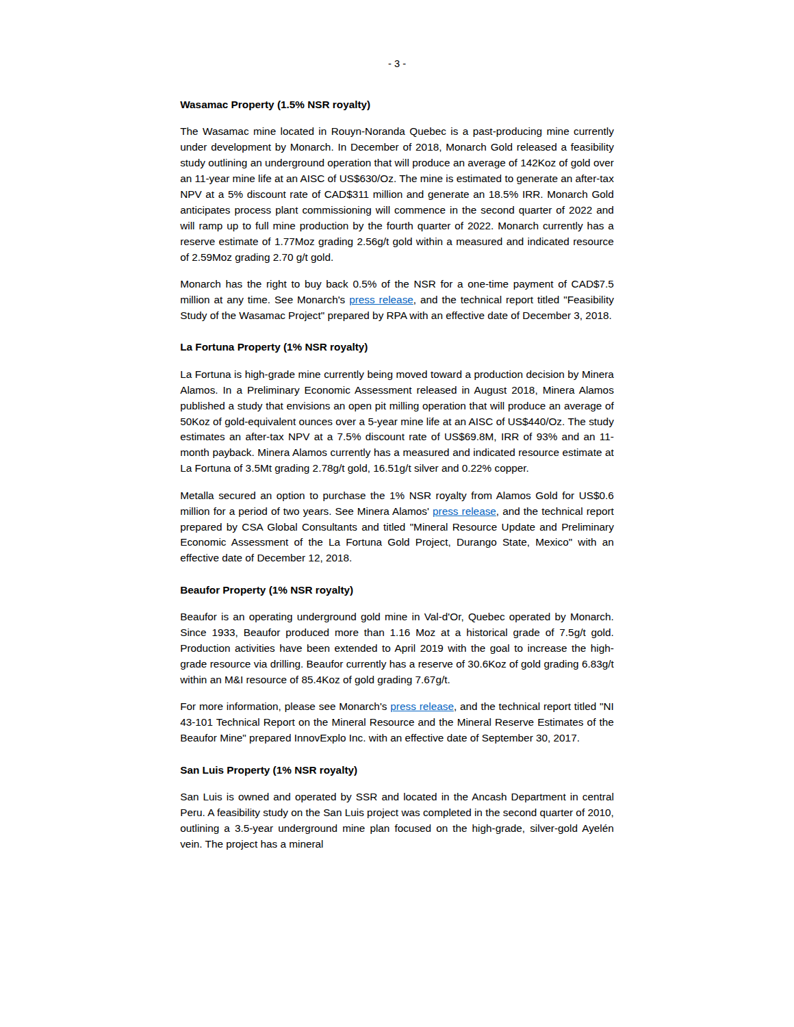- 3 -
Wasamac Property (1.5% NSR royalty)
The Wasamac mine located in Rouyn-Noranda Quebec is a past-producing mine currently under development by Monarch. In December of 2018, Monarch Gold released a feasibility study outlining an underground operation that will produce an average of 142Koz of gold over an 11-year mine life at an AISC of US$630/Oz. The mine is estimated to generate an after-tax NPV at a 5% discount rate of CAD$311 million and generate an 18.5% IRR. Monarch Gold anticipates process plant commissioning will commence in the second quarter of 2022 and will ramp up to full mine production by the fourth quarter of 2022. Monarch currently has a reserve estimate of 1.77Moz grading 2.56g/t gold within a measured and indicated resource of 2.59Moz grading 2.70 g/t gold.
Monarch has the right to buy back 0.5% of the NSR for a one-time payment of CAD$7.5 million at any time. See Monarch's press release, and the technical report titled "Feasibility Study of the Wasamac Project" prepared by RPA with an effective date of December 3, 2018.
La Fortuna Property (1% NSR royalty)
La Fortuna is high-grade mine currently being moved toward a production decision by Minera Alamos. In a Preliminary Economic Assessment released in August 2018, Minera Alamos published a study that envisions an open pit milling operation that will produce an average of 50Koz of gold-equivalent ounces over a 5-year mine life at an AISC of US$440/Oz. The study estimates an after-tax NPV at a 7.5% discount rate of US$69.8M, IRR of 93% and an 11-month payback. Minera Alamos currently has a measured and indicated resource estimate at La Fortuna of 3.5Mt grading 2.78g/t gold, 16.51g/t silver and 0.22% copper.
Metalla secured an option to purchase the 1% NSR royalty from Alamos Gold for US$0.6 million for a period of two years. See Minera Alamos' press release, and the technical report prepared by CSA Global Consultants and titled "Mineral Resource Update and Preliminary Economic Assessment of the La Fortuna Gold Project, Durango State, Mexico" with an effective date of December 12, 2018.
Beaufor Property (1% NSR royalty)
Beaufor is an operating underground gold mine in Val-d'Or, Quebec operated by Monarch. Since 1933, Beaufor produced more than 1.16 Moz at a historical grade of 7.5g/t gold. Production activities have been extended to April 2019 with the goal to increase the high-grade resource via drilling. Beaufor currently has a reserve of 30.6Koz of gold grading 6.83g/t within an M&I resource of 85.4Koz of gold grading 7.67g/t.
For more information, please see Monarch's press release, and the technical report titled "NI 43-101 Technical Report on the Mineral Resource and the Mineral Reserve Estimates of the Beaufor Mine" prepared InnovExplo Inc. with an effective date of September 30, 2017.
San Luis Property (1% NSR royalty)
San Luis is owned and operated by SSR and located in the Ancash Department in central Peru. A feasibility study on the San Luis project was completed in the second quarter of 2010, outlining a 3.5-year underground mine plan focused on the high-grade, silver-gold Ayelén vein. The project has a mineral